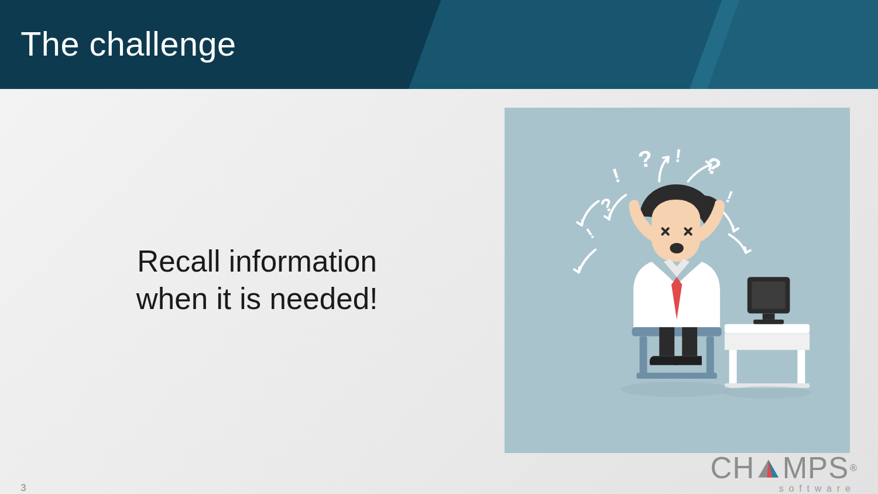The challenge
Recall information
when it is needed!
! ? ! ? ? ! !
3
CH MPS® software